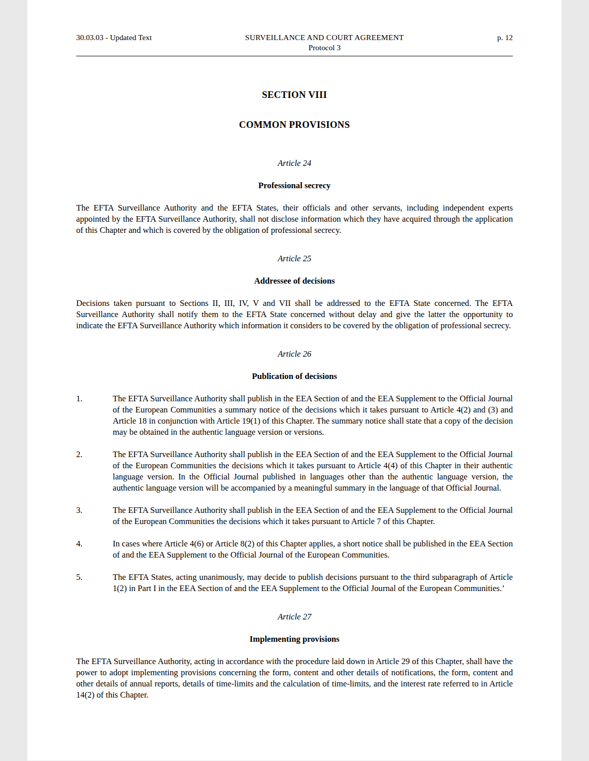30.03.03 - Updated Text
SURVEILLANCE AND COURT AGREEMENT
Protocol 3
p. 12
SECTION VIII
COMMON PROVISIONS
Article 24
Professional secrecy
The EFTA Surveillance Authority and the EFTA States, their officials and other servants, including independent experts appointed by the EFTA Surveillance Authority, shall not disclose information which they have acquired through the application of this Chapter and which is covered by the obligation of professional secrecy.
Article 25
Addressee of decisions
Decisions taken pursuant to Sections II, III, IV, V and VII shall be addressed to the EFTA State concerned. The EFTA Surveillance Authority shall notify them to the EFTA State concerned without delay and give the latter the opportunity to indicate the EFTA Surveillance Authority which information it considers to be covered by the obligation of professional secrecy.
Article 26
Publication of decisions
1. The EFTA Surveillance Authority shall publish in the EEA Section of and the EEA Supplement to the Official Journal of the European Communities a summary notice of the decisions which it takes pursuant to Article 4(2) and (3) and Article 18 in conjunction with Article 19(1) of this Chapter. The summary notice shall state that a copy of the decision may be obtained in the authentic language version or versions.
2. The EFTA Surveillance Authority shall publish in the EEA Section of and the EEA Supplement to the Official Journal of the European Communities the decisions which it takes pursuant to Article 4(4) of this Chapter in their authentic language version. In the Official Journal published in languages other than the authentic language version, the authentic language version will be accompanied by a meaningful summary in the language of that Official Journal.
3. The EFTA Surveillance Authority shall publish in the EEA Section of and the EEA Supplement to the Official Journal of the European Communities the decisions which it takes pursuant to Article 7 of this Chapter.
4. In cases where Article 4(6) or Article 8(2) of this Chapter applies, a short notice shall be published in the EEA Section of and the EEA Supplement to the Official Journal of the European Communities.
5. The EFTA States, acting unanimously, may decide to publish decisions pursuant to the third subparagraph of Article 1(2) in Part I in the EEA Section of and the EEA Supplement to the Official Journal of the European Communities.’
Article 27
Implementing provisions
The EFTA Surveillance Authority, acting in accordance with the procedure laid down in Article 29 of this Chapter, shall have the power to adopt implementing provisions concerning the form, content and other details of notifications, the form, content and other details of annual reports, details of time-limits and the calculation of time-limits, and the interest rate referred to in Article 14(2) of this Chapter.